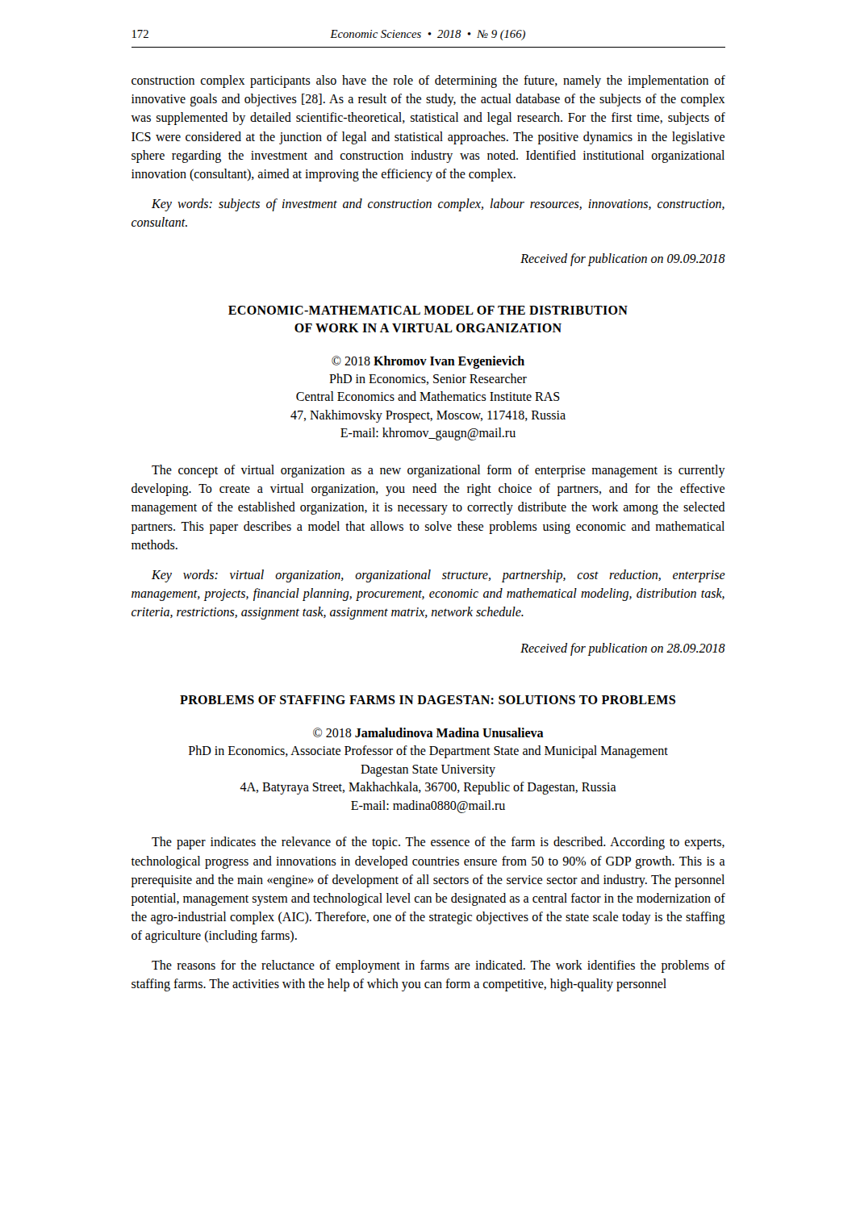172 Economic Sciences • 2018 • № 9 (166) 172
construction complex participants also have the role of determining the future, namely the implementation of innovative goals and objectives [28]. As a result of the study, the actual database of the subjects of the complex was supplemented by detailed scientific-theoretical, statistical and legal research. For the first time, subjects of ICS were considered at the junction of legal and statistical approaches. The positive dynamics in the legislative sphere regarding the investment and construction industry was noted. Identified institutional organizational innovation (consultant), aimed at improving the efficiency of the complex.
Key words: subjects of investment and construction complex, labour resources, innovations, construction, consultant.
Received for publication on 09.09.2018
Economic-mathematical model of the distribution
of work in a virtual organization
© 2018 Khromov Ivan Evgenievich
PhD in Economics, Senior Researcher
Central Economics and Mathematics Institute RAS
47, Nakhimovsky Prospect, Moscow, 117418, Russia
E-mail: khromov_gaugn@mail.ru
The concept of virtual organization as a new organizational form of enterprise management is currently developing. To create a virtual organization, you need the right choice of partners, and for the effective management of the established organization, it is necessary to correctly distribute the work among the selected partners. This paper describes a model that allows to solve these problems using economic and mathematical methods.
Key words: virtual organization, organizational structure, partnership, cost reduction, enterprise management, projects, financial planning, procurement, economic and mathematical modeling, distribution task, criteria, restrictions, assignment task, assignment matrix, network schedule.
Received for publication on 28.09.2018
Problems of staffing farms in Dagestan: solutions to problems
© 2018 Jamaludinova Madina Unusalieva
PhD in Economics, Associate Professor of the Department State and Municipal Management
Dagestan State University
4A, Batyraya Street, Makhachkala, 36700, Republic of Dagestan, Russia
E-mail: madina0880@mail.ru
The paper indicates the relevance of the topic. The essence of the farm is described. According to experts, technological progress and innovations in developed countries ensure from 50 to 90% of GDP growth. This is a prerequisite and the main «engine» of development of all sectors of the service sector and industry. The personnel potential, management system and technological level can be designated as a central factor in the modernization of the agro-industrial complex (AIC). Therefore, one of the strategic objectives of the state scale today is the staffing of agriculture (including farms).
The reasons for the reluctance of employment in farms are indicated. The work identifies the problems of staffing farms. The activities with the help of which you can form a competitive, high-quality personnel